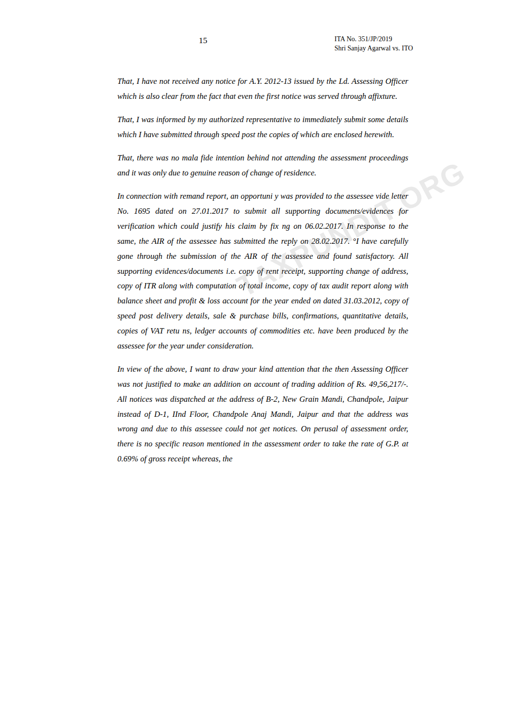15
ITA No. 351/JP/2019
Shri Sanjay Agarwal vs. ITO
TAXPUNDIT.ORG
That, I have not received any notice for A.Y. 2012-13 issued by the Ld. Assessing Officer which is also clear from the fact that even the first notice was served through affixture.
That, I was informed by my authorized representative to immediately submit some details which I have submitted through speed post the copies of which are enclosed herewith.
That, there was no mala fide intention behind not attending the assessment proceedings and it was only due to genuine reason of change of residence.
In connection with remand report, an opportuni y was provided to the assessee vide letter No. 1695 dated on 27.01.2017 to submit all supporting documents/evidences for verification which could justify his claim by fix ng on 06.02.2017. In response to the same, the AIR of the assessee has submitted the reply on 28.02.2017. °I have carefully gone through the submission of the AIR of the assessee and found satisfactory. All supporting evidences/documents i.e. copy of rent receipt, supporting change of address, copy of ITR along with computation of total income, copy of tax audit report along with balance sheet and profit & loss account for the year ended on dated 31.03.2012, copy of speed post delivery details, sale & purchase bills, confirmations, quantitative details, copies of VAT retu ns, ledger accounts of commodities etc. have been produced by the assessee for the year under consideration.
In view of the above, I want to draw your kind attention that the then Assessing Officer was not justified to make an addition on account of trading addition of Rs. 49,56,217/-. All notices was dispatched at the address of B-2, New Grain Mandi, Chandpole, Jaipur instead of D-1, IInd Floor, Chandpole Anaj Mandi, Jaipur and that the address was wrong and due to this assessee could not get notices. On perusal of assessment order, there is no specific reason mentioned in the assessment order to take the rate of G.P. at 0.69% of gross receipt whereas, the